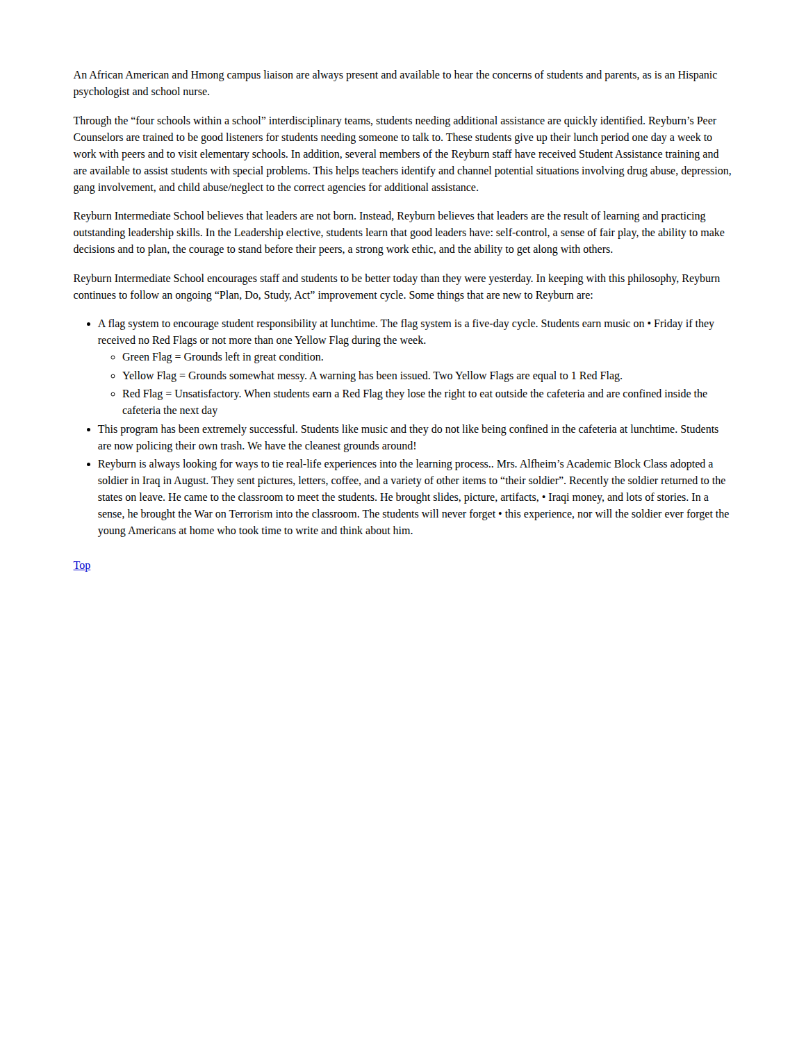An African American and Hmong campus liaison are always present and available to hear the concerns of students and parents, as is an Hispanic psychologist and school nurse.
Through the “four schools within a school” interdisciplinary teams, students needing additional assistance are quickly identified. Reyburn’s Peer Counselors are trained to be good listeners for students needing someone to talk to. These students give up their lunch period one day a week to work with peers and to visit elementary schools. In addition, several members of the Reyburn staff have received Student Assistance training and are available to assist students with special problems. This helps teachers identify and channel potential situations involving drug abuse, depression, gang involvement, and child abuse/neglect to the correct agencies for additional assistance.
Reyburn Intermediate School believes that leaders are not born. Instead, Reyburn believes that leaders are the result of learning and practicing outstanding leadership skills. In the Leadership elective, students learn that good leaders have: self-control, a sense of fair play, the ability to make decisions and to plan, the courage to stand before their peers, a strong work ethic, and the ability to get along with others.
Reyburn Intermediate School encourages staff and students to be better today than they were yesterday. In keeping with this philosophy, Reyburn continues to follow an ongoing “Plan, Do, Study, Act” improvement cycle. Some things that are new to Reyburn are:
A flag system to encourage student responsibility at lunchtime. The flag system is a five-day cycle. Students earn music on • Friday if they received no Red Flags or not more than one Yellow Flag during the week.
Green Flag = Grounds left in great condition.
Yellow Flag = Grounds somewhat messy. A warning has been issued. Two Yellow Flags are equal to 1 Red Flag.
Red Flag = Unsatisfactory. When students earn a Red Flag they lose the right to eat outside the cafeteria and are confined inside the cafeteria the next day
This program has been extremely successful. Students like music and they do not like being confined in the cafeteria at lunchtime. Students are now policing their own trash. We have the cleanest grounds around!
Reyburn is always looking for ways to tie real-life experiences into the learning process.. Mrs. Alfheim’s Academic Block Class adopted a soldier in Iraq in August. They sent pictures, letters, coffee, and a variety of other items to “their soldier”. Recently the soldier returned to the states on leave. He came to the classroom to meet the students. He brought slides, picture, artifacts, • Iraqi money, and lots of stories. In a sense, he brought the War on Terrorism into the classroom. The students will never forget • this experience, nor will the soldier ever forget the young Americans at home who took time to write and think about him.
Top